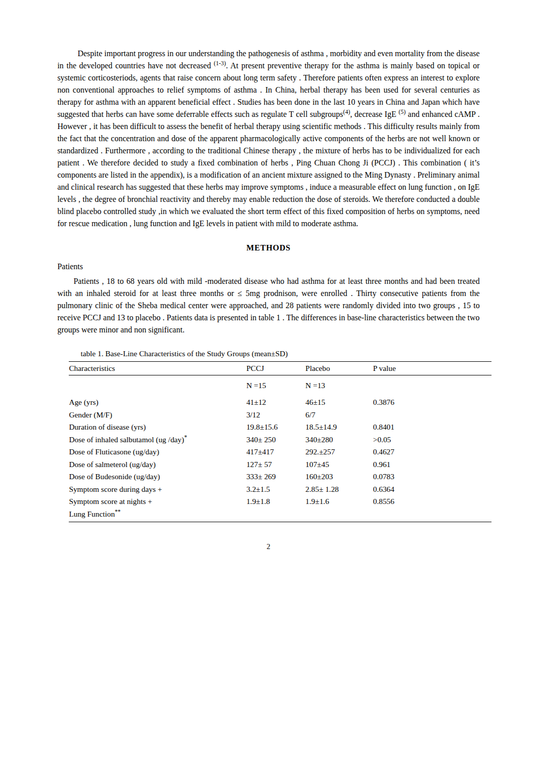Despite important progress in our understanding the pathogenesis of asthma , morbidity and even mortality from the disease in the developed countries have not decreased (1-3). At present preventive therapy for the asthma is mainly based on topical or systemic corticosteriods, agents that raise concern about long term safety . Therefore patients often express an interest to explore non conventional approaches to relief symptoms of asthma . In China, herbal therapy has been used for several centuries as therapy for asthma with an apparent beneficial effect . Studies has been done in the last 10 years in China and Japan which have suggested that herbs can have some deferrable effects such as regulate T cell subgroups(4), decrease IgE (5) and enhanced cAMP . However , it has been difficult to assess the benefit of herbal therapy using scientific methods . This difficulty results mainly from the fact that the concentration and dose of the apparent pharmacologically active components of the herbs are not well known or standardized . Furthermore , according to the traditional Chinese therapy , the mixture of herbs has to be individualized for each patient . We therefore decided to study a fixed combination of herbs , Ping Chuan Chong Ji (PCCJ) . This combination ( it’s components are listed in the appendix), is a modification of an ancient mixture assigned to the Ming Dynasty . Preliminary animal and clinical research has suggested that these herbs may improve symptoms , induce a measurable effect on lung function , on IgE levels , the degree of bronchial reactivity and thereby may enable reduction the dose of steroids. We therefore conducted a double blind placebo controlled study ,in which we evaluated the short term effect of this fixed composition of herbs on symptoms, need for rescue medication , lung function and IgE levels in patient with mild to moderate asthma.
METHODS
Patients
Patients , 18 to 68 years old with mild -moderated disease who had asthma for at least three months and had been treated with an inhaled steroid for at least three months or ≤ 5mg prodnison, were enrolled . Thirty consecutive patients from the pulmonary clinic of the Sheba medical center were approached, and 28 patients were randomly divided into two groups , 15 to receive PCCJ and 13 to placebo . Patients data is presented in table 1 . The differences in base-line characteristics between the two groups were minor and non significant.
table 1. Base-Line Characteristics of the Study Groups (mean±SD)
| Characteristics | PCCJ | Placebo | P value |
| --- | --- | --- | --- |
| | N =15 | N =13 | |
| Age (yrs) | 41±12 | 46±15 | 0.3876 |
| Gender (M/F) | 3/12 | 6/7 | |
| Duration of disease (yrs) | 19.8±15.6 | 18.5±14.9 | 0.8401 |
| Dose of inhaled salbutamol (ug /day) * | 340± 250 | 340±280 | >0.05 |
| Dose of Fluticasone (ug/day) | 417±417 | 292.±257 | 0.4627 |
| Dose of salmeterol (ug/day) | 127± 57 | 107±45 | 0.961 |
| Dose of Budesonide (ug/day) | 333± 269 | 160±203 | 0.0783 |
| Symptom score during days + | 3.2±1.5 | 2.85± 1.28 | 0.6364 |
| Symptom score at nights + | 1.9±1.8 | 1.9±1.6 | 0.8556 |
| Lung Function ** | | | |
2